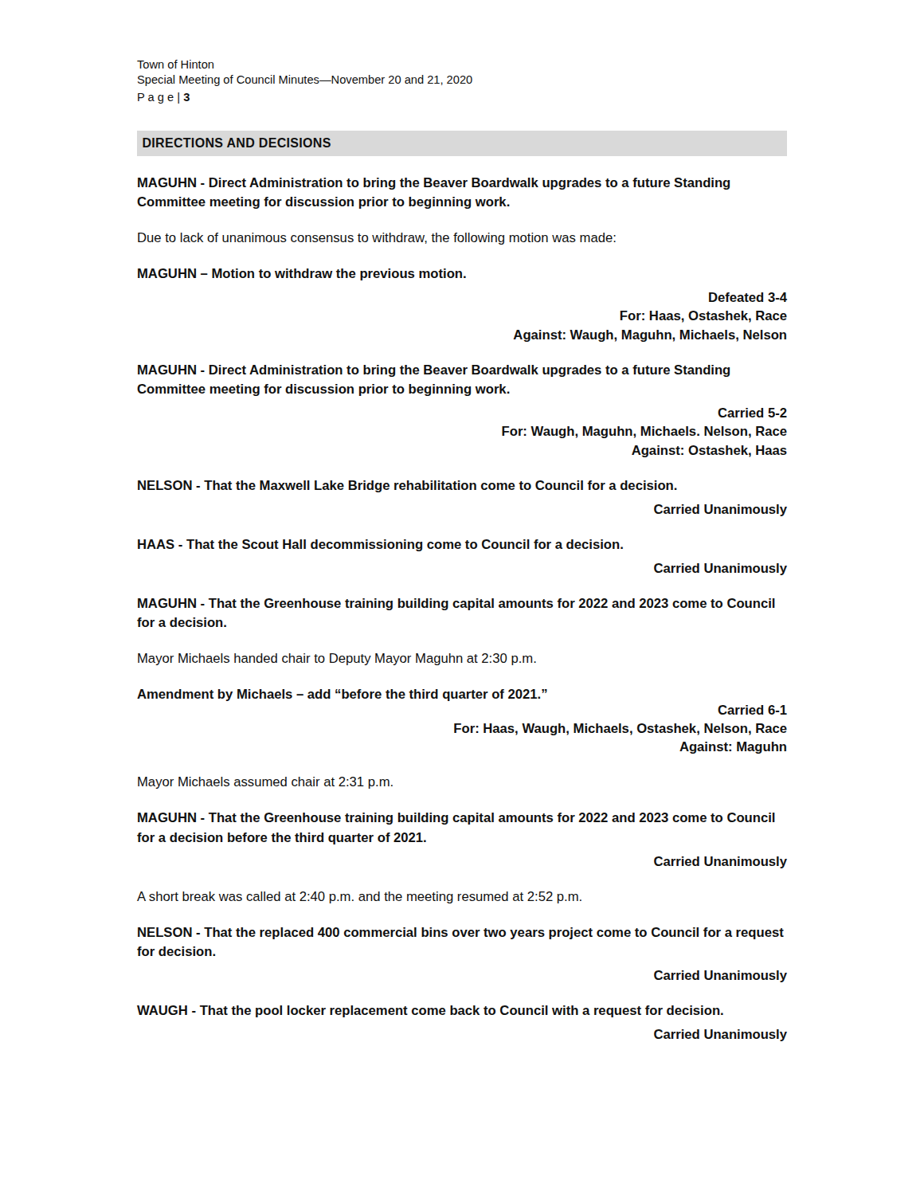Town of Hinton
Special Meeting of Council Minutes—November 20 and 21, 2020
P a g e | 3
DIRECTIONS AND DECISIONS
MAGUHN - Direct Administration to bring the Beaver Boardwalk upgrades to a future Standing Committee meeting for discussion prior to beginning work.
Due to lack of unanimous consensus to withdraw, the following motion was made:
MAGUHN – Motion to withdraw the previous motion.
Defeated 3-4 For: Haas, Ostashek, Race Against: Waugh, Maguhn, Michaels, Nelson
MAGUHN - Direct Administration to bring the Beaver Boardwalk upgrades to a future Standing Committee meeting for discussion prior to beginning work.
Carried 5-2 For: Waugh, Maguhn, Michaels. Nelson, Race Against: Ostashek, Haas
NELSON - That the Maxwell Lake Bridge rehabilitation come to Council for a decision.
Carried Unanimously
HAAS - That the Scout Hall decommissioning come to Council for a decision.
Carried Unanimously
MAGUHN - That the Greenhouse training building capital amounts for 2022 and 2023 come to Council for a decision.
Mayor Michaels handed chair to Deputy Mayor Maguhn at 2:30 p.m.
Amendment by Michaels – add “before the third quarter of 2021.”
Carried 6-1 For: Haas, Waugh, Michaels, Ostashek, Nelson, Race Against: Maguhn
Mayor Michaels assumed chair at 2:31 p.m.
MAGUHN - That the Greenhouse training building capital amounts for 2022 and 2023 come to Council for a decision before the third quarter of 2021.
Carried Unanimously
A short break was called at 2:40 p.m. and the meeting resumed at 2:52 p.m.
NELSON - That the replaced 400 commercial bins over two years project come to Council for a request for decision.
Carried Unanimously
WAUGH - That the pool locker replacement come back to Council with a request for decision.
Carried Unanimously